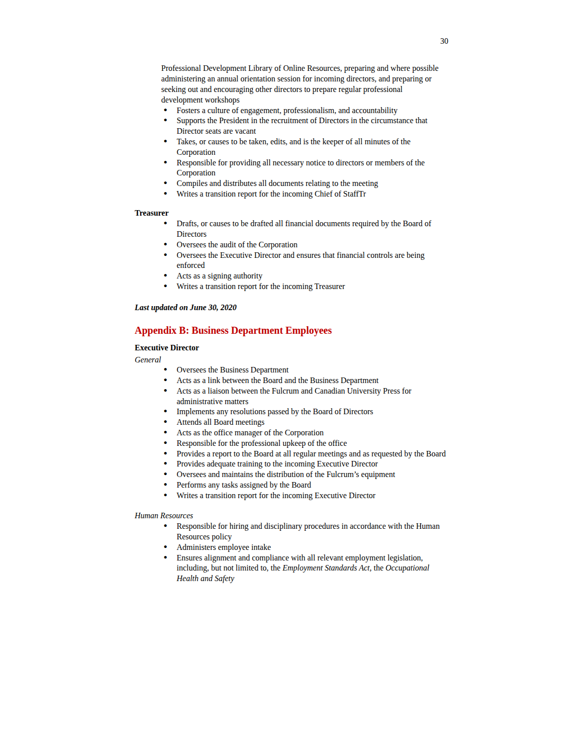30
Professional Development Library of Online Resources, preparing and where possible administering an annual orientation session for incoming directors, and preparing or seeking out and encouraging other directors to prepare regular professional development workshops
Fosters a culture of engagement, professionalism, and accountability
Supports the President in the recruitment of Directors in the circumstance that Director seats are vacant
Takes, or causes to be taken, edits, and is the keeper of all minutes of the Corporation
Responsible for providing all necessary notice to directors or members of the Corporation
Compiles and distributes all documents relating to the meeting
Writes a transition report for the incoming Chief of StaffTr
Treasurer
Drafts, or causes to be drafted all financial documents required by the Board of Directors
Oversees the audit of the Corporation
Oversees the Executive Director and ensures that financial controls are being enforced
Acts as a signing authority
Writes a transition report for the incoming Treasurer
Last updated on June 30, 2020
Appendix B: Business Department Employees
Executive Director
General
Oversees the Business Department
Acts as a link between the Board and the Business Department
Acts as a liaison between the Fulcrum and Canadian University Press for administrative matters
Implements any resolutions passed by the Board of Directors
Attends all Board meetings
Acts as the office manager of the Corporation
Responsible for the professional upkeep of the office
Provides a report to the Board at all regular meetings and as requested by the Board
Provides adequate training to the incoming Executive Director
Oversees and maintains the distribution of the Fulcrum’s equipment
Performs any tasks assigned by the Board
Writes a transition report for the incoming Executive Director
Human Resources
Responsible for hiring and disciplinary procedures in accordance with the Human Resources policy
Administers employee intake
Ensures alignment and compliance with all relevant employment legislation, including, but not limited to, the Employment Standards Act, the Occupational Health and Safety